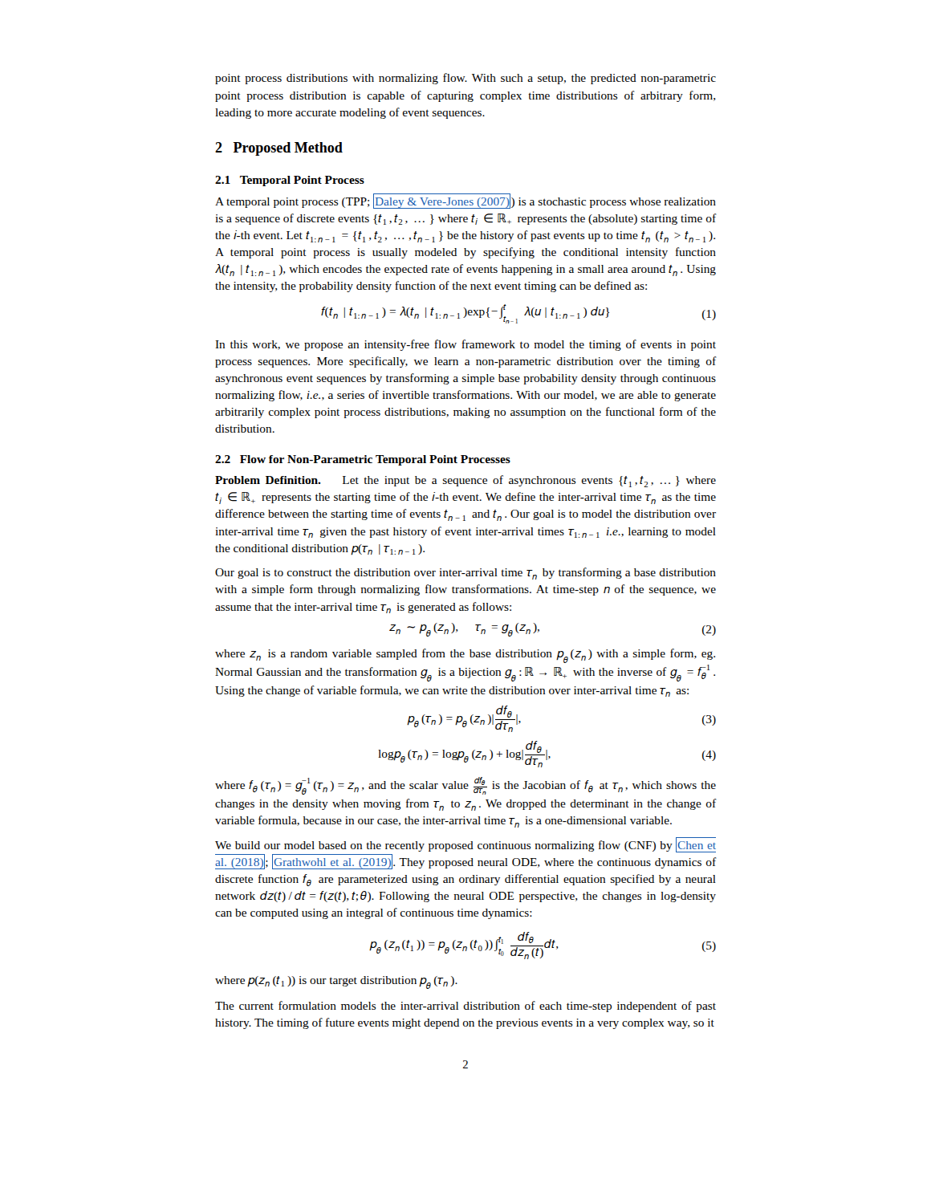point process distributions with normalizing flow. With such a setup, the predicted non-parametric point process distribution is capable of capturing complex time distributions of arbitrary form, leading to more accurate modeling of event sequences.
2 Proposed Method
2.1 Temporal Point Process
A temporal point process (TPP; Daley & Vere-Jones (2007)) is a stochastic process whose realization is a sequence of discrete events {t1,t2,…} where ti∈ℝ+ represents the (absolute) starting time of the i-th event. Let t1:n−1={t1,t2,…,tn−1} be the history of past events up to time tn (tn>tn−1). A temporal point process is usually modeled by specifying the conditional intensity function λ(tn|t1:n−1), which encodes the expected rate of events happening in a small area around tn. Using the intensity, the probability density function of the next event timing can be defined as:
f(tn|t1:n−1) = λ(tn|t1:n−1) exp { − ∫tn−1t λ(u|t1:n−1) du }
(1)
In this work, we propose an intensity-free flow framework to model the timing of events in point process sequences. More specifically, we learn a non-parametric distribution over the timing of asynchronous event sequences by transforming a simple base probability density through continuous normalizing flow, i.e., a series of invertible transformations. With our model, we are able to generate arbitrarily complex point process distributions, making no assumption on the functional form of the distribution.
2.2 Flow for Non-Parametric Temporal Point Processes
Problem Definition. Let the input be a sequence of asynchronous events {t1,t2,…} where ti∈ℝ+ represents the starting time of the i-th event. We define the inter-arrival time τn as the time difference between the starting time of events tn−1 and tn. Our goal is to model the distribution over inter-arrival time τn given the past history of event inter-arrival times τ1:n−1 i.e., learning to model the conditional distribution p(τn|τ1:n−1).
Our goal is to construct the distribution over inter-arrival time τn by transforming a base distribution with a simple form through normalizing flow transformations. At time-step n of the sequence, we assume that the inter-arrival time τn is generated as follows:
zn ∼ pθ(zn) , τn = gθ(zn) ,
(2)
where zn is a random variable sampled from the base distribution pθ(zn) with a simple form, eg. Normal Gaussian and the transformation gθ is a bijection gθ:ℝ→ℝ+ with the inverse of gθ=fθ−1. Using the change of variable formula, we can write the distribution over inter-arrival time τn as:
pθ(τn) = pθ(zn) | dfθdτn | ,
(3)
log pθ(τn) = log pθ(zn) + log | dfθdτn | ,
(4)
where fθ(τn)=gθ−1(τn)=zn, and the scalar value dfθdτn is the Jacobian of fθ at τn, which shows the changes in the density when moving from τn to zn. We dropped the determinant in the change of variable formula, because in our case, the inter-arrival time τn is a one-dimensional variable.
We build our model based on the recently proposed continuous normalizing flow (CNF) by Chen et al. (2018); Grathwohl et al. (2019). They proposed neural ODE, where the continuous dynamics of discrete function fθ are parameterized using an ordinary differential equation specified by a neural network dz(t)/dt=f(z(t),t;θ). Following the neural ODE perspective, the changes in log-density can be computed using an integral of continuous time dynamics:
pθ(zn(t1)) = pθ(zn(t0)) ∫t0t1 dfθdzn(t) dt ,
(5)
where p(zn(t1)) is our target distribution pθ(τn).
The current formulation models the inter-arrival distribution of each time-step independent of past history. The timing of future events might depend on the previous events in a very complex way, so it
2